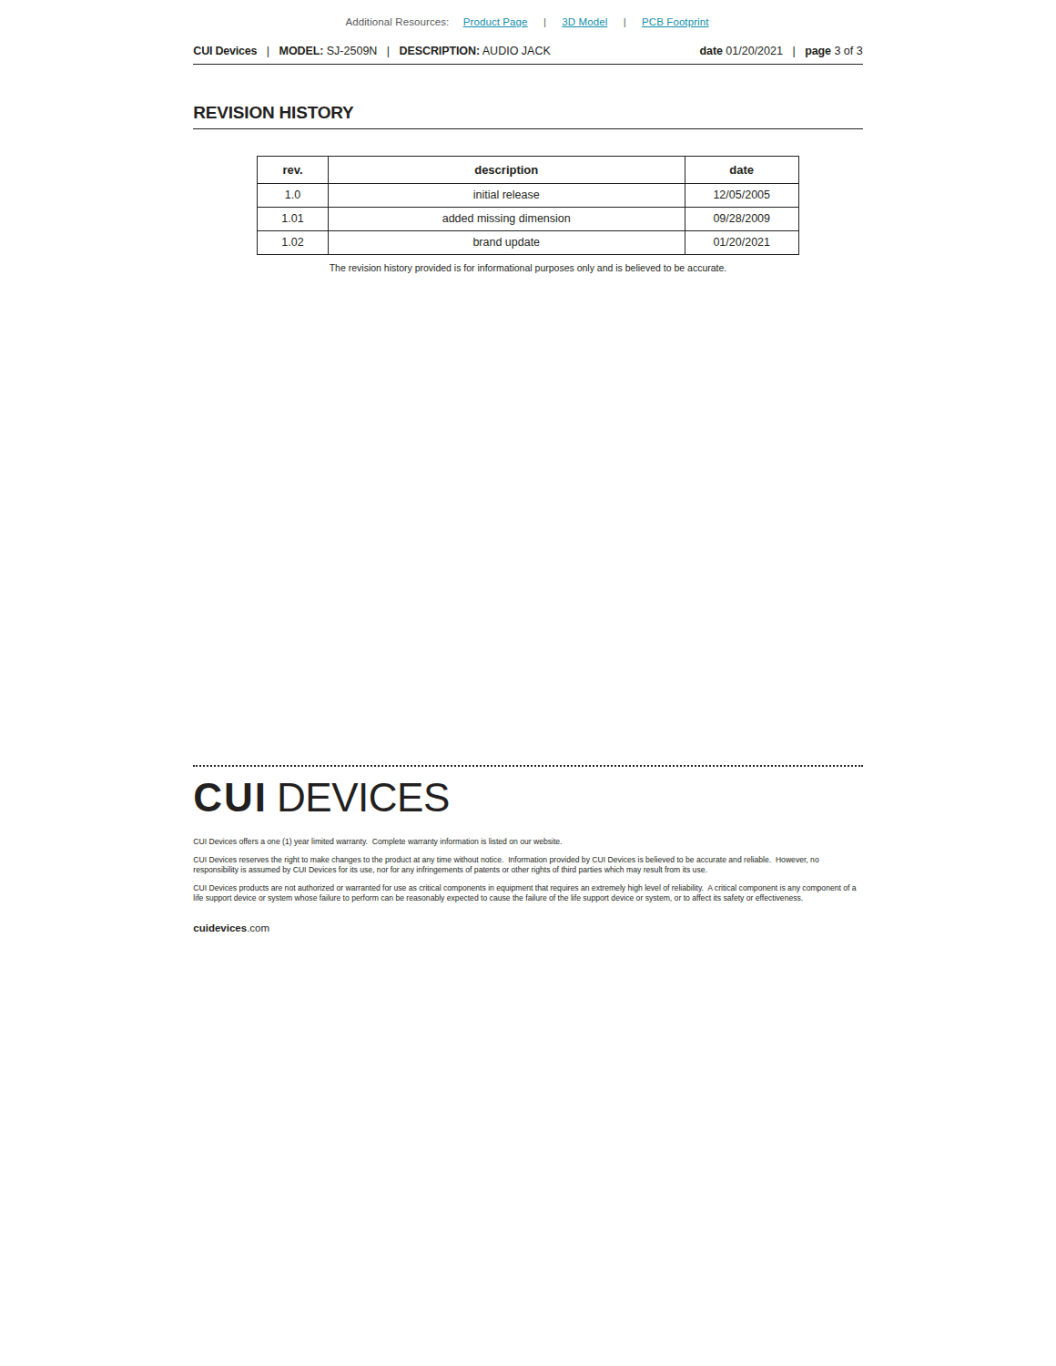Additional Resources: Product Page | 3D Model | PCB Footprint
CUI Devices | MODEL: SJ-2509N | DESCRIPTION: AUDIO JACK
date 01/20/2021 | page 3 of 3
Revision History
| rev. | description | date |
| --- | --- | --- |
| 1.0 | initial release | 12/05/2005 |
| 1.01 | added missing dimension | 09/28/2009 |
| 1.02 | brand update | 01/20/2021 |
The revision history provided is for informational purposes only and is believed to be accurate.
CUI DEVICES
CUI Devices offers a one (1) year limited warranty. Complete warranty information is listed on our website.
CUI Devices reserves the right to make changes to the product at any time without notice. Information provided by CUI Devices is believed to be accurate and reliable. However, no responsibility is assumed by CUI Devices for its use, nor for any infringements of patents or other rights of third parties which may result from its use.
CUI Devices products are not authorized or warranted for use as critical components in equipment that requires an extremely high level of reliability. A critical component is any component of a life support device or system whose failure to perform can be reasonably expected to cause the failure of the life support device or system, or to affect its safety or effectiveness.
cuidevices.com